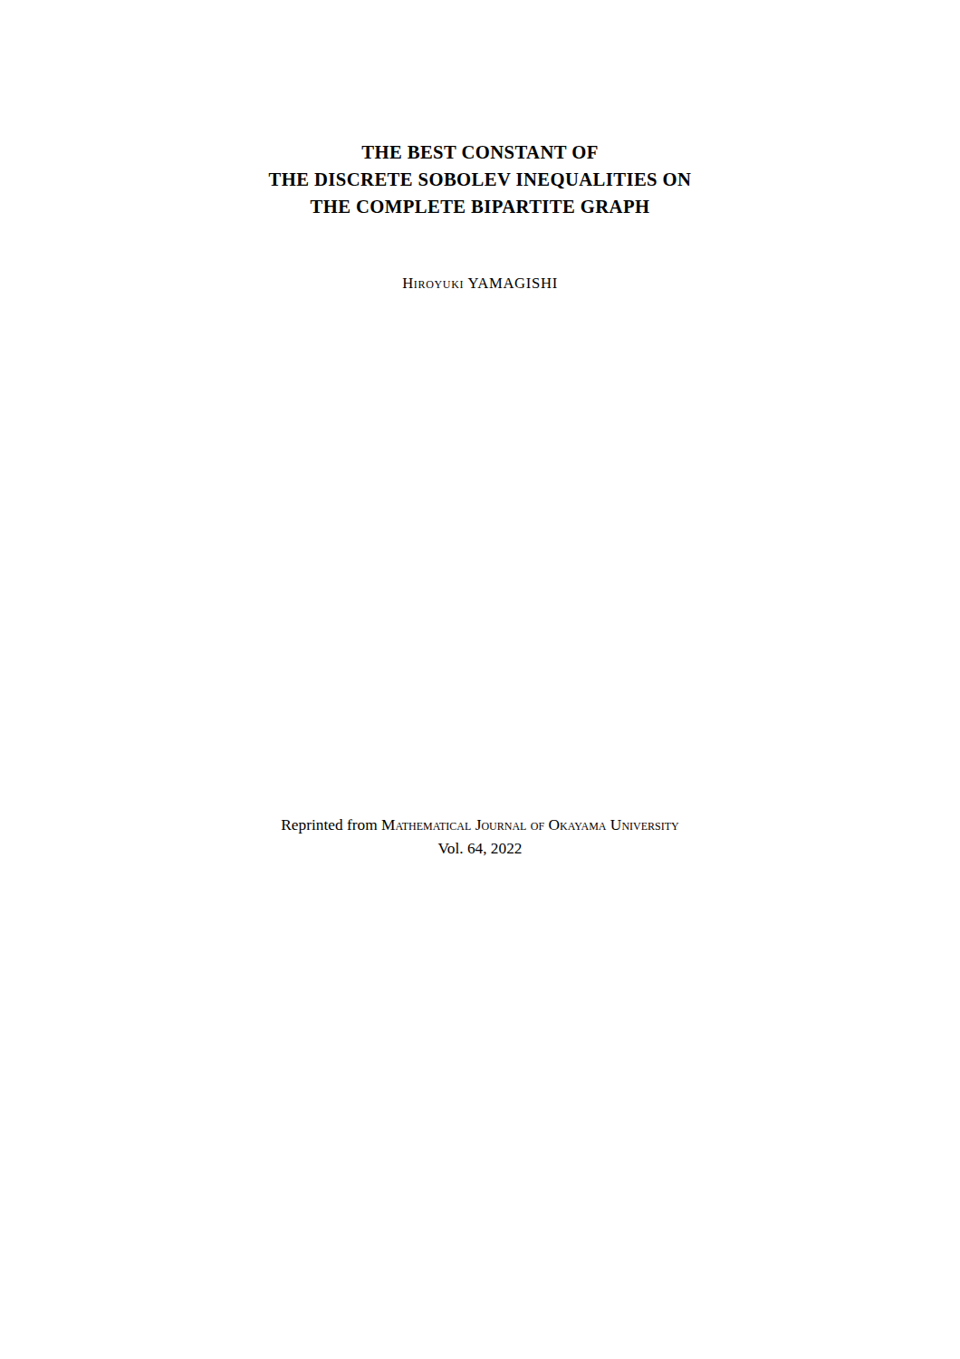THE BEST CONSTANT OF
THE DISCRETE SOBOLEV INEQUALITIES ON
THE COMPLETE BIPARTITE GRAPH
Hiroyuki YAMAGISHI
Reprinted from Mathematical Journal of Okayama University
Vol. 64, 2022